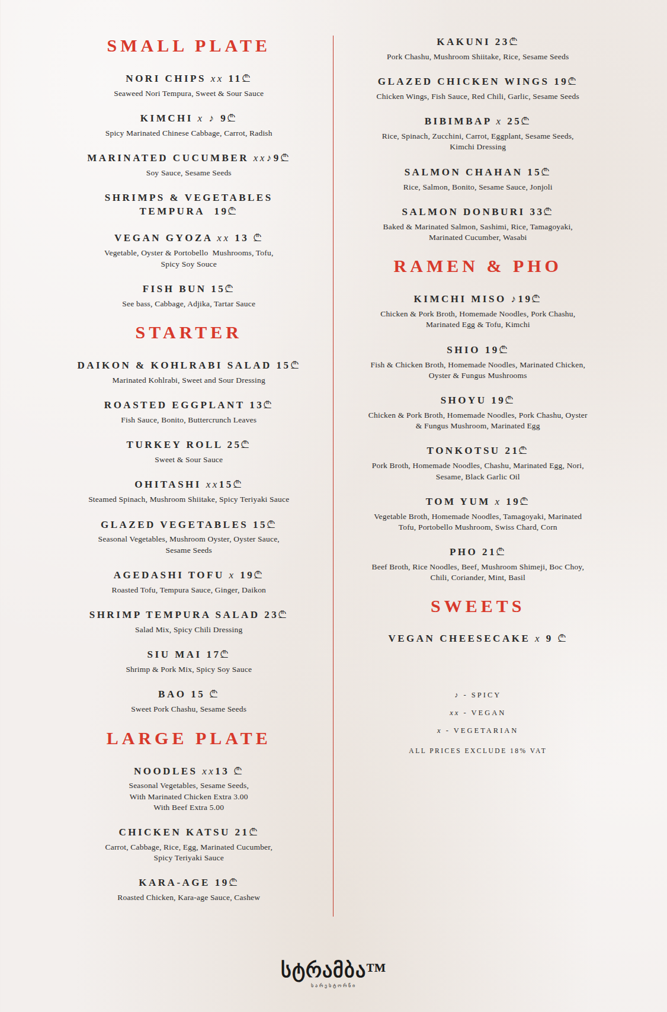SMALL PLATE
NORI CHIPS xx 11₾
Seaweed Nori Tempura, Sweet & Sour Sauce
KIMCHI x ♪ 9₾
Spicy Marinated Chinese Cabbage, Carrot, Radish
MARINATED CUCUMBER xx♪9₾
Soy Sauce, Sesame Seeds
SHRIMPS & VEGETABLES
TEMPURA 19₾
VEGAN GYOZA xx 13 ₾
Vegetable, Oyster & Portobello Mushrooms, Tofu,
Spicy Soy Souce
FISH BUN 15₾
See bass, Cabbage, Adjika, Tartar Sauce
STARTER
DAIKON & KOHLRABI SALAD 15₾
Marinated Kohlrabi, Sweet and Sour Dressing
ROASTED EGGPLANT 13₾
Fish Sauce, Bonito, Buttercrunch Leaves
TURKEY ROLL 25₾
Sweet & Sour Sauce
OHITASHI xx15₾
Steamed Spinach, Mushroom Shiitake, Spicy Teriyaki Sauce
GLAZED VEGETABLES 15₾
Seasonal Vegetables, Mushroom Oyster, Oyster Sauce,
Sesame Seeds
AGEDASHI TOFU x 19₾
Roasted Tofu, Tempura Sauce, Ginger, Daikon
SHRIMP TEMPURA SALAD 23₾
Salad Mix, Spicy Chili Dressing
SIU MAI 17₾
Shrimp & Pork Mix, Spicy Soy Sauce
BAO 15 ₾
Sweet Pork Chashu, Sesame Seeds
LARGE PLATE
NOODLES xx13 ₾
Seasonal Vegetables, Sesame Seeds,
With Marinated Chicken Extra 3.00
With Beef Extra 5.00
CHICKEN KATSU 21₾
Carrot, Cabbage, Rice, Egg, Marinated Cucumber,
Spicy Teriyaki Sauce
KARA-AGE 19₾
Roasted Chicken, Kara-age Sauce, Cashew
KAKUNI 23₾
Pork Chashu, Mushroom Shiitake, Rice, Sesame Seeds
GLAZED CHICKEN WINGS 19₾
Chicken Wings, Fish Sauce, Red Chili, Garlic, Sesame Seeds
BIBIMBAP x 25₾
Rice, Spinach, Zucchini, Carrot, Eggplant, Sesame Seeds,
Kimchi Dressing
SALMON CHAHAN 15₾
Rice, Salmon, Bonito, Sesame Sauce, Jonjoli
SALMON DONBURI 33₾
Baked & Marinated Salmon, Sashimi, Rice, Tamagoyaki,
Marinated Cucumber, Wasabi
RAMEN & PHO
KIMCHI MISO ♪19₾
Chicken & Pork Broth, Homemade Noodles, Pork Chashu,
Marinated Egg & Tofu, Kimchi
SHIO 19₾
Fish & Chicken Broth, Homemade Noodles, Marinated Chicken,
Oyster & Fungus Mushrooms
SHOYU 19₾
Chicken & Pork Broth, Homemade Noodles, Pork Chashu, Oyster
& Fungus Mushroom, Marinated Egg
TONKOTSU 21₾
Pork Broth, Homemade Noodles, Chashu, Marinated Egg, Nori,
Sesame, Black Garlic Oil
TOM YUM x 19₾
Vegetable Broth, Homemade Noodles, Tamagoyaki, Marinated
Tofu, Portobello Mushroom, Swiss Chard, Corn
PHO 21₾
Beef Broth, Rice Noodles, Beef, Mushroom Shimeji, Boc Choy,
Chili, Coriander, Mint, Basil
SWEETS
VEGAN CHEESECAKE x 9 ₾
♪ - SPICY
xx - VEGAN
x - VEGETARIAN
ALL PRICES EXCLUDE 18% VAT
სტრამბა™
სარესტორნი